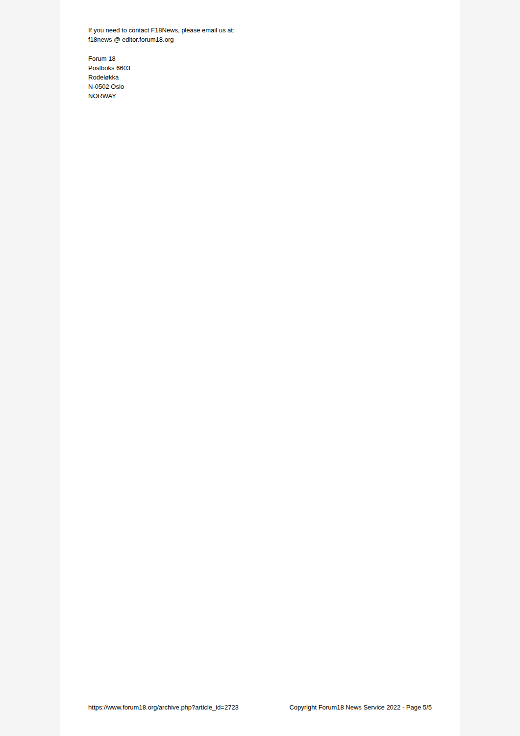If you need to contact F18News, please email us at:
f18news @ editor.forum18.org
Forum 18
Postboks 6603
Rodeløkka
N-0502 Oslo
NORWAY
https://www.forum18.org/archive.php?article_id=2723
Copyright Forum18 News Service 2022 - Page 5/5